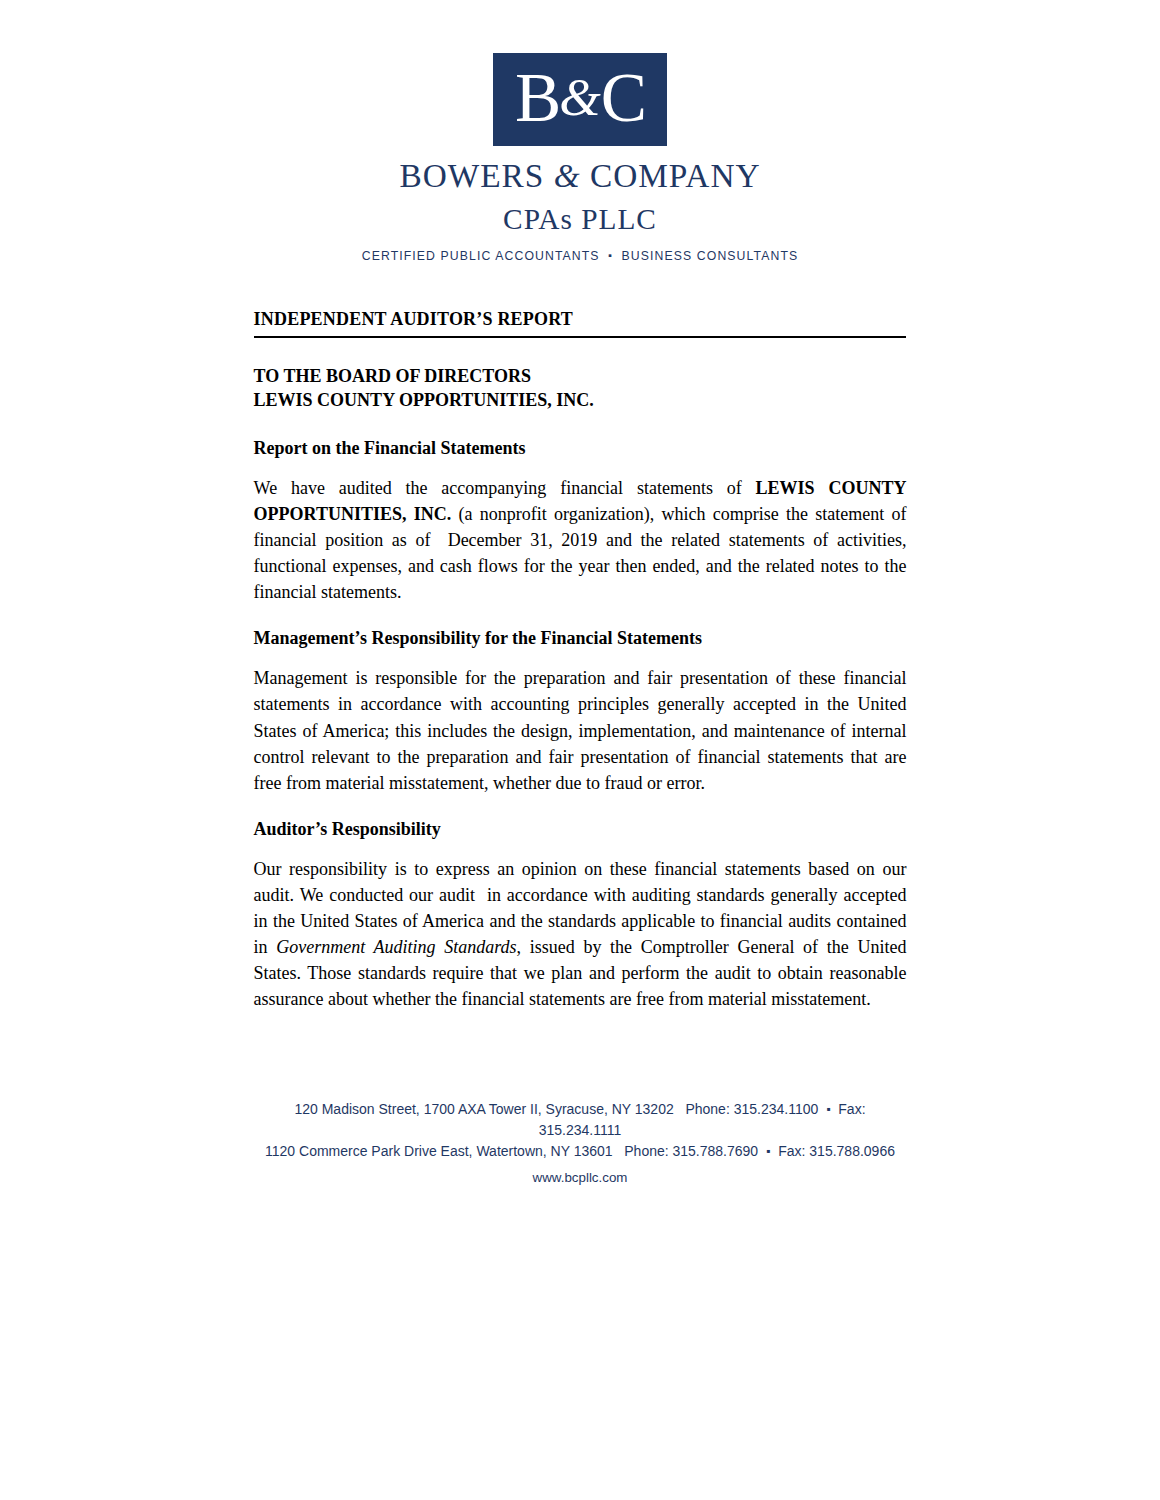B&C
BOWERS & COMPANY
CPAs PLLC
CERTIFIED PUBLIC ACCOUNTANTS ▪ BUSINESS CONSULTANTS
INDEPENDENT AUDITOR’S REPORT
TO THE BOARD OF DIRECTORS
LEWIS COUNTY OPPORTUNITIES, INC.
Report on the Financial Statements
We have audited the accompanying financial statements of LEWIS COUNTY OPPORTUNITIES, INC. (a nonprofit organization), which comprise the statement of financial position as of December 31, 2019 and the related statements of activities, functional expenses, and cash flows for the year then ended, and the related notes to the financial statements.
Management’s Responsibility for the Financial Statements
Management is responsible for the preparation and fair presentation of these financial statements in accordance with accounting principles generally accepted in the United States of America; this includes the design, implementation, and maintenance of internal control relevant to the preparation and fair presentation of financial statements that are free from material misstatement, whether due to fraud or error.
Auditor’s Responsibility
Our responsibility is to express an opinion on these financial statements based on our audit. We conducted our audit in accordance with auditing standards generally accepted in the United States of America and the standards applicable to financial audits contained in Government Auditing Standards, issued by the Comptroller General of the United States. Those standards require that we plan and perform the audit to obtain reasonable assurance about whether the financial statements are free from material misstatement.
120 Madison Street, 1700 AXA Tower II, Syracuse, NY 13202 Phone: 315.234.1100 ▪ Fax: 315.234.1111
1120 Commerce Park Drive East, Watertown, NY 13601 Phone: 315.788.7690 ▪ Fax: 315.788.0966
www.bcpllc.com